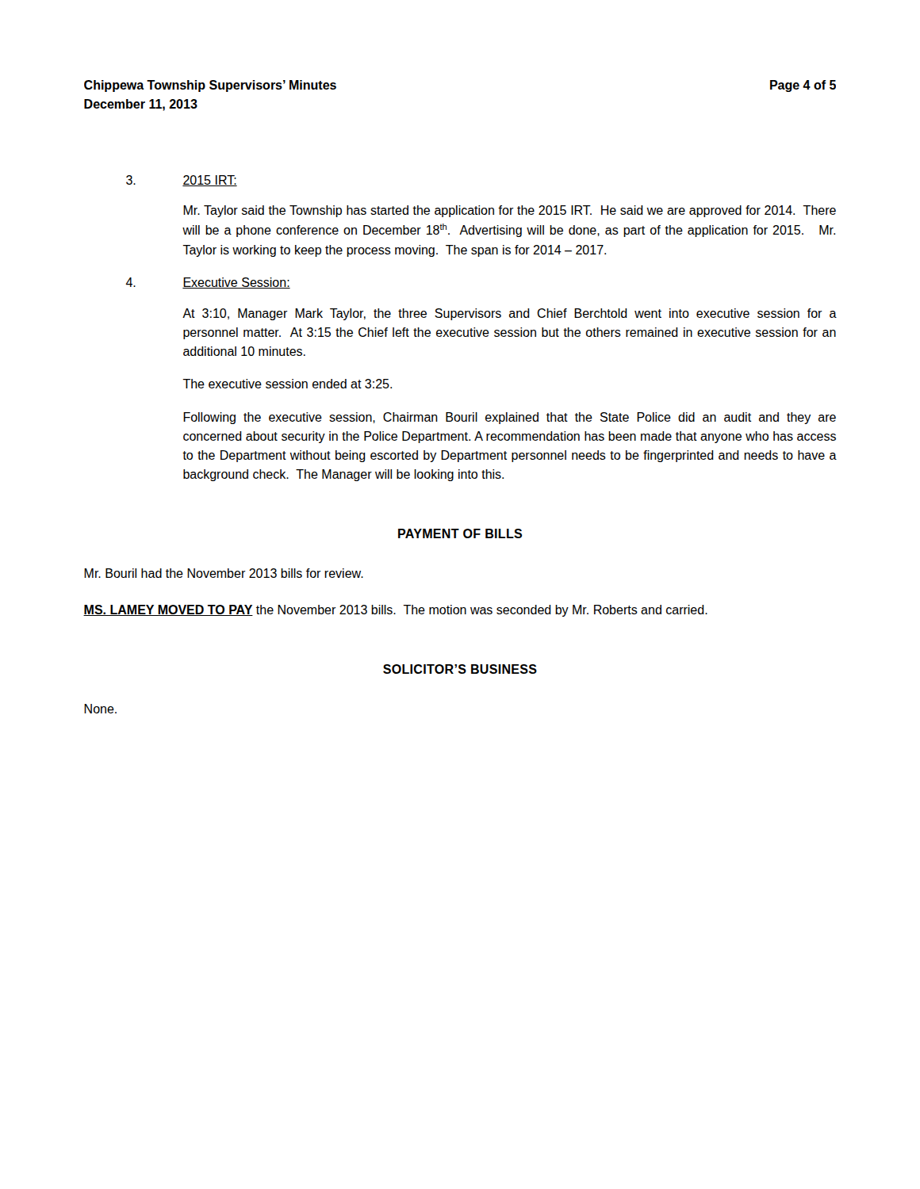Chippewa Township Supervisors’ Minutes
December 11, 2013
Page 4 of 5
3. 2015 IRT:
Mr. Taylor said the Township has started the application for the 2015 IRT. He said we are approved for 2014. There will be a phone conference on December 18th. Advertising will be done, as part of the application for 2015. Mr. Taylor is working to keep the process moving. The span is for 2014 – 2017.
4. Executive Session:
At 3:10, Manager Mark Taylor, the three Supervisors and Chief Berchtold went into executive session for a personnel matter. At 3:15 the Chief left the executive session but the others remained in executive session for an additional 10 minutes.
The executive session ended at 3:25.
Following the executive session, Chairman Bouril explained that the State Police did an audit and they are concerned about security in the Police Department. A recommendation has been made that anyone who has access to the Department without being escorted by Department personnel needs to be fingerprinted and needs to have a background check. The Manager will be looking into this.
PAYMENT OF BILLS
Mr. Bouril had the November 2013 bills for review.
MS. LAMEY MOVED TO PAY the November 2013 bills. The motion was seconded by Mr. Roberts and carried.
SOLICITOR’S BUSINESS
None.